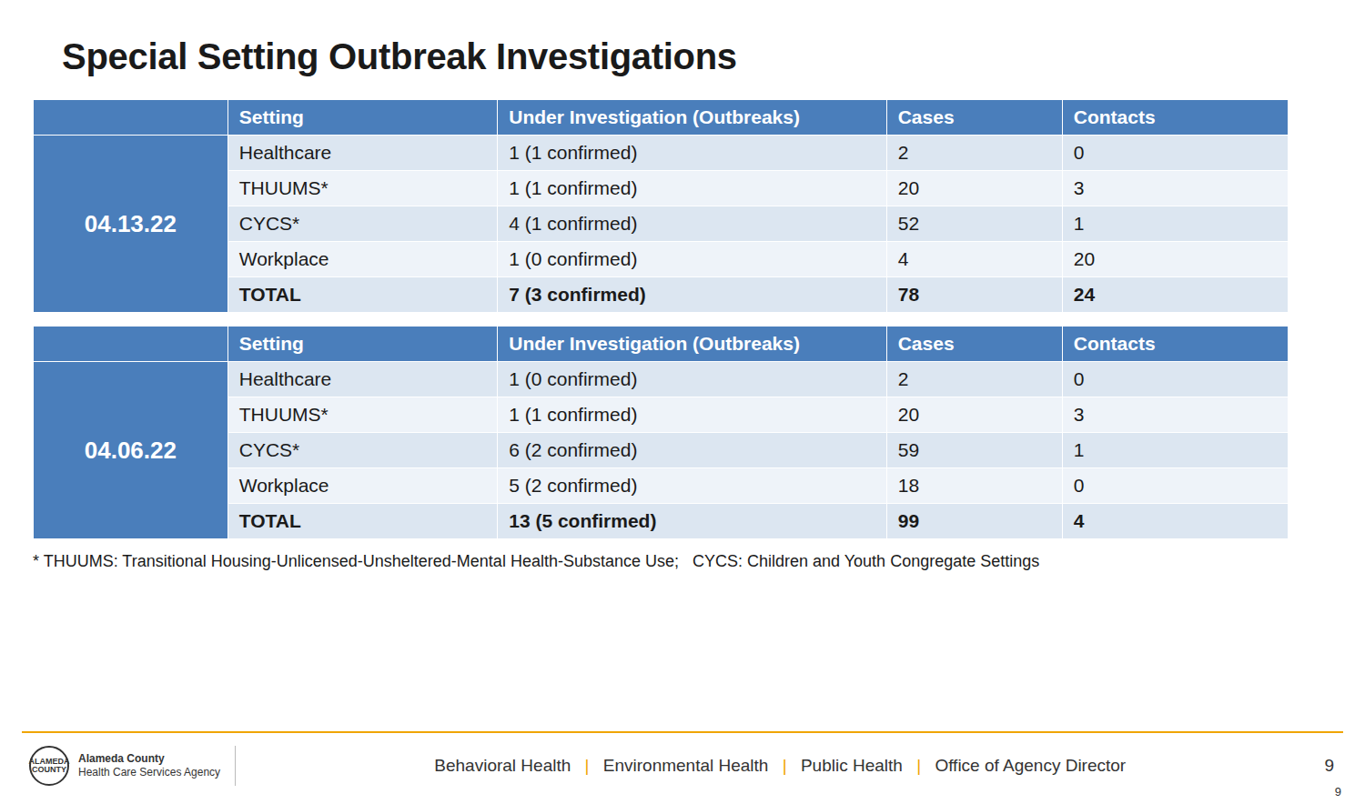Special Setting Outbreak Investigations
| | Setting | Under Investigation (Outbreaks) | Cases | Contacts |
| --- | --- | --- | --- | --- |
| 04.13.22 | Healthcare | 1 (1 confirmed) | 2 | 0 |
| THUUMS* | 1 (1 confirmed) | 20 | 3 |
| CYCS* | 4 (1 confirmed) | 52 | 1 |
| Workplace | 1 (0 confirmed) | 4 | 20 |
| TOTAL | 7 (3 confirmed) | 78 | 24 |
| | Setting | Under Investigation (Outbreaks) | Cases | Contacts |
| --- | --- | --- | --- | --- |
| 04.06.22 | Healthcare | 1 (0 confirmed) | 2 | 0 |
| THUUMS* | 1 (1 confirmed) | 20 | 3 |
| CYCS* | 6 (2 confirmed) | 59 | 1 |
| Workplace | 5 (2 confirmed) | 18 | 0 |
| TOTAL | 13 (5 confirmed) | 99 | 4 |
* THUUMS: Transitional Housing-Unlicensed-Unsheltered-Mental Health-Substance Use; CYCS: Children and Youth Congregate Settings
ALAMEDA
COUNTY
Alameda County Health Care Services Agency
Behavioral Health | Environmental Health | Public Health | Office of Agency Director
9
9